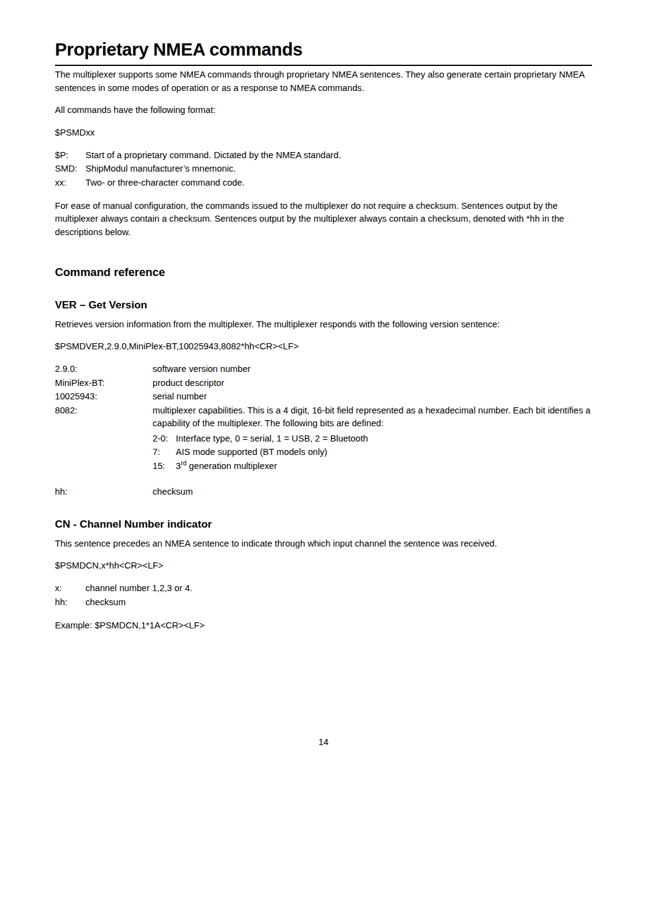Proprietary NMEA commands
The multiplexer supports some NMEA commands through proprietary NMEA sentences. They also generate certain proprietary NMEA sentences in some modes of operation or as a response to NMEA commands.
All commands have the following format:
$PSMDxx
| $P: | Start of a proprietary command. Dictated by the NMEA standard. |
| SMD: | ShipModul manufacturer’s mnemonic. |
| xx: | Two- or three-character command code. |
For ease of manual configuration, the commands issued to the multiplexer do not require a checksum. Sentences output by the multiplexer always contain a checksum. Sentences output by the multiplexer always contain a checksum, denoted with *hh in the descriptions below.
Command reference
VER – Get Version
Retrieves version information from the multiplexer. The multiplexer responds with the following version sentence:
$PSMDVER,2.9.0,MiniPlex-BT,10025943,8082*hh<CR><LF>
| 2.9.0: | software version number |
| MiniPlex-BT: | product descriptor |
| 10025943: | serial number |
| 8082: | multiplexer capabilities. This is a 4 digit, 16-bit field represented as a hexadecimal number. Each bit identifies a capability of the multiplexer. The following bits are defined: / 2-0: / Interface type, 0 = serial, 1 = USB, 2 = Bluetooth / / 7: / AIS mode supported (BT models only) / / 15: / 3 rd generation multiplexer / |
| hh: | checksum |
CN - Channel Number indicator
This sentence precedes an NMEA sentence to indicate through which input channel the sentence was received.
$PSMDCN,x*hh<CR><LF>
| x: | channel number 1,2,3 or 4. |
| hh: | checksum |
Example: $PSMDCN,1*1A<CR><LF>
14